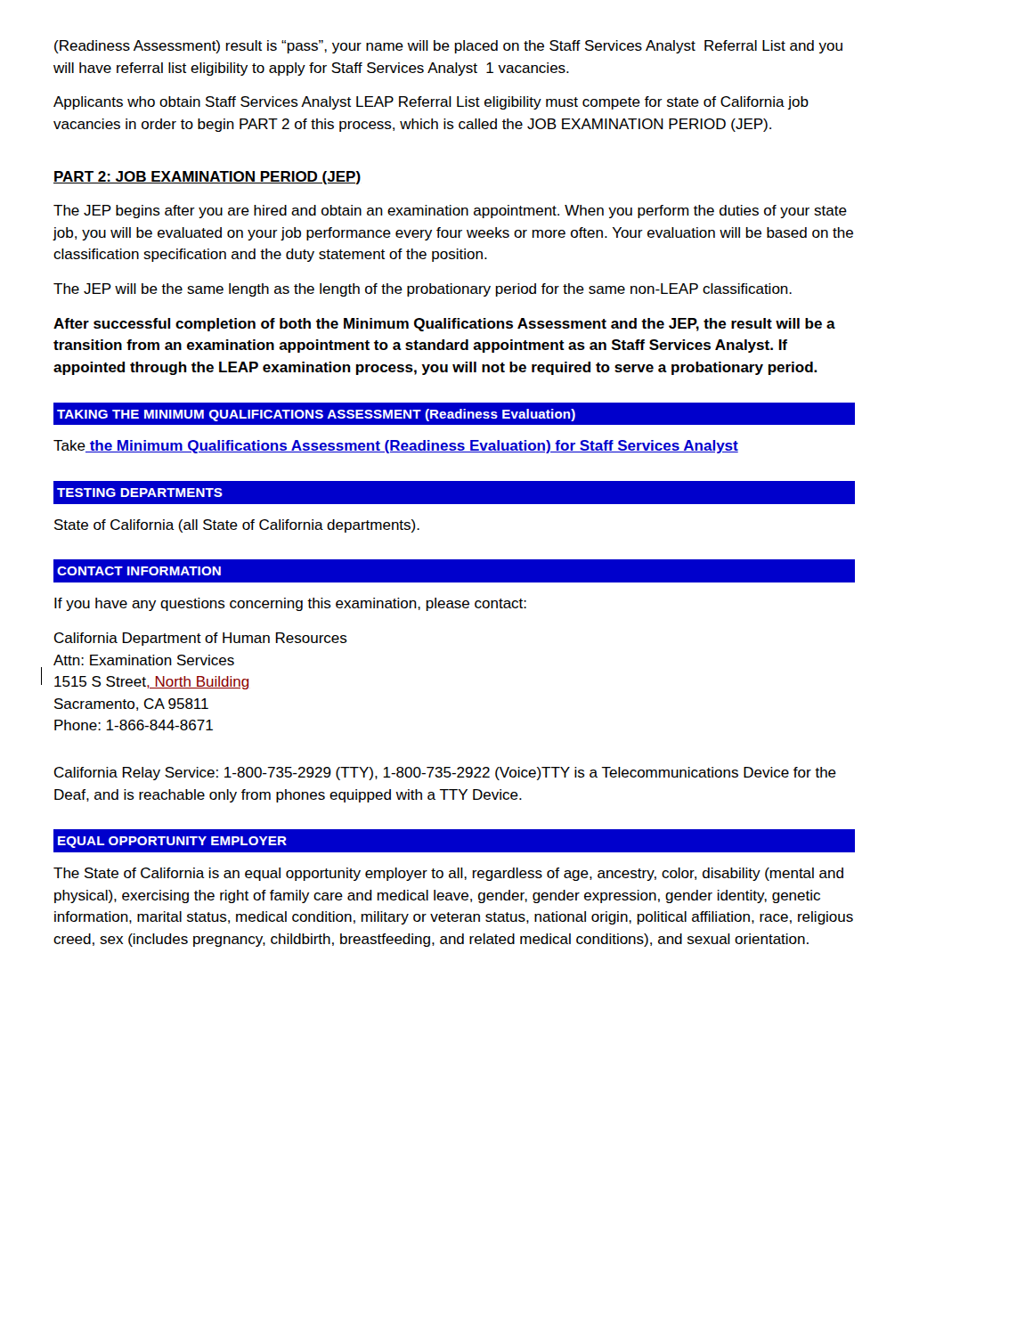(Readiness Assessment) result is “pass”, your name will be placed on the Staff Services Analyst Referral List and you will have referral list eligibility to apply for Staff Services Analyst 1 vacancies.
Applicants who obtain Staff Services Analyst LEAP Referral List eligibility must compete for state of California job vacancies in order to begin PART 2 of this process, which is called the JOB EXAMINATION PERIOD (JEP).
PART 2: JOB EXAMINATION PERIOD (JEP)
The JEP begins after you are hired and obtain an examination appointment. When you perform the duties of your state job, you will be evaluated on your job performance every four weeks or more often. Your evaluation will be based on the classification specification and the duty statement of the position.
The JEP will be the same length as the length of the probationary period for the same non-LEAP classification.
After successful completion of both the Minimum Qualifications Assessment and the JEP, the result will be a transition from an examination appointment to a standard appointment as an Staff Services Analyst. If appointed through the LEAP examination process, you will not be required to serve a probationary period.
TAKING THE MINIMUM QUALIFICATIONS ASSESSMENT (Readiness Evaluation)
Take the Minimum Qualifications Assessment (Readiness Evaluation) for Staff Services Analyst
TESTING DEPARTMENTS
State of California (all State of California departments).
CONTACT INFORMATION
If you have any questions concerning this examination, please contact:
California Department of Human Resources
Attn: Examination Services
1515 S Street, North Building
Sacramento, CA 95811
Phone: 1-866-844-8671
California Relay Service: 1-800-735-2929 (TTY), 1-800-735-2922 (Voice)TTY is a Telecommunications Device for the Deaf, and is reachable only from phones equipped with a TTY Device.
EQUAL OPPORTUNITY EMPLOYER
The State of California is an equal opportunity employer to all, regardless of age, ancestry, color, disability (mental and physical), exercising the right of family care and medical leave, gender, gender expression, gender identity, genetic information, marital status, medical condition, military or veteran status, national origin, political affiliation, race, religious creed, sex (includes pregnancy, childbirth, breastfeeding, and related medical conditions), and sexual orientation.